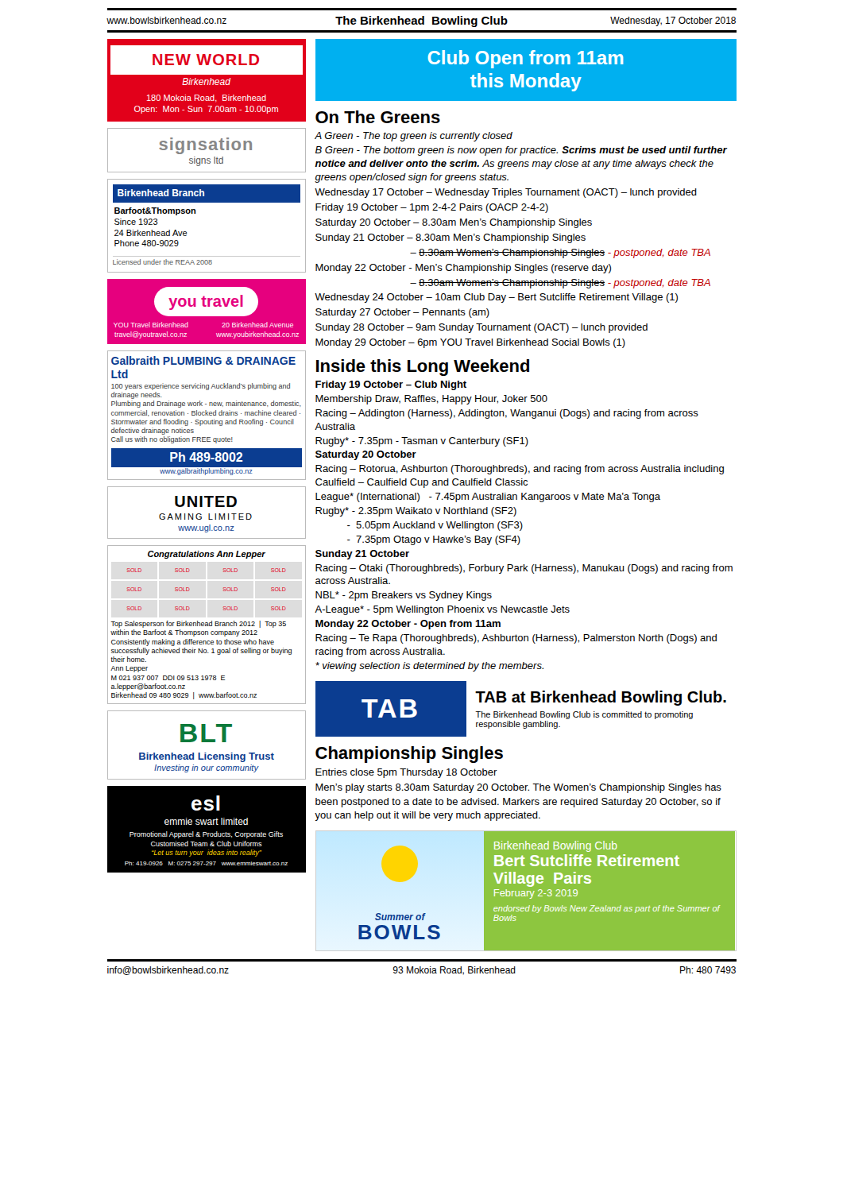www.bowlsbirkenhead.co.nz
The Birkenhead Bowling Club
Wednesday, 17 October 2018
NEW WORLD
Birkenhead
180 Mokoia Road, Birkenhead
Open: Mon - Sun 7.00am - 10.00pm
signsation
signs ltd
Birkenhead Branch
Barfoot&Thompson
Since 1923
24 Birkenhead Ave
Phone 480-9029
Licensed under the REAA 2008
you travel
YOU Travel Birkenhead
travel@youtravel.co.nz 20 Birkenhead Avenue
www.youbirkenhead.co.nz
Galbraith PLUMBING & DRAINAGE Ltd
100 years experience servicing Auckland’s plumbing and drainage needs.
Plumbing and Drainage work - new, maintenance, domestic, commercial, renovation · Blocked drains · machine cleared · Stormwater and flooding · Spouting and Roofing · Council defective drainage notices
Call us with no obligation FREE quote!
Ph 489-8002
www.galbraithplumbing.co.nz
UNITED
GAMING LIMITED
www.ugl.co.nz
Congratulations Ann Lepper
SOLD
SOLD
SOLD
SOLD
SOLD
SOLD
SOLD
SOLD
SOLD
SOLD
SOLD
SOLD
Top Salesperson for Birkenhead Branch 2012 | Top 35 within the Barfoot & Thompson company 2012
Consistently making a difference to those who have successfully achieved their No. 1 goal of selling or buying their home.
Ann Lepper
M 021 937 007 DDI 09 513 1978 E a.lepper@barfoot.co.nz
Birkenhead 09 480 9029 | www.barfoot.co.nz
BLT
Birkenhead Licensing Trust
Investing in our community
esl
emmie swart limited
Promotional Apparel & Products, Corporate Gifts
Customised Team & Club Uniforms
“Let us turn your ideas into reality”
Ph: 419-0926 M: 0275 297-297 www.emmieswart.co.nz
Club Open from 11am
this Monday
On The Greens
A Green - The top green is currently closed
B Green - The bottom green is now open for practice. Scrims must be used until further notice and deliver onto the scrim. As greens may close at any time always check the greens open/closed sign for greens status.
Wednesday 17 October – Wednesday Triples Tournament (OACT) – lunch provided
Friday 19 October – 1pm 2-4-2 Pairs (OACP 2-4-2)
Saturday 20 October – 8.30am Men’s Championship Singles
Sunday 21 October – 8.30am Men’s Championship Singles
– 8.30am Women’s Championship Singles - postponed, date TBA
Monday 22 October - Men’s Championship Singles (reserve day)
– 8.30am Women’s Championship Singles - postponed, date TBA
Wednesday 24 October – 10am Club Day – Bert Sutcliffe Retirement Village (1)
Saturday 27 October – Pennants (am)
Sunday 28 October – 9am Sunday Tournament (OACT) – lunch provided
Monday 29 October – 6pm YOU Travel Birkenhead Social Bowls (1)
Inside this Long Weekend
Friday 19 October – Club Night
Membership Draw, Raffles, Happy Hour, Joker 500
Racing – Addington (Harness), Addington, Wanganui (Dogs) and racing from across Australia
Rugby* - 7.35pm - Tasman v Canterbury (SF1)
Saturday 20 October
Racing – Rotorua, Ashburton (Thoroughbreds), and racing from across Australia including Caulfield – Caulfield Cup and Caulfield Classic
League* (International) - 7.45pm Australian Kangaroos v Mate Ma'a Tonga
Rugby* - 2.35pm Waikato v Northland (SF2)
- 5.05pm Auckland v Wellington (SF3)
- 7.35pm Otago v Hawke’s Bay (SF4)
Sunday 21 October
Racing – Otaki (Thoroughbreds), Forbury Park (Harness), Manukau (Dogs) and racing from across Australia.
NBL* - 2pm Breakers vs Sydney Kings
A-League* - 5pm Wellington Phoenix vs Newcastle Jets
Monday 22 October - Open from 11am
Racing – Te Rapa (Thoroughbreds), Ashburton (Harness), Palmerston North (Dogs) and racing from across Australia.
* viewing selection is determined by the members.
TAB
TAB at Birkenhead Bowling Club.
The Birkenhead Bowling Club is committed to promoting responsible gambling.
Championship Singles
Entries close 5pm Thursday 18 October
Men’s play starts 8.30am Saturday 20 October. The Women’s Championship Singles has been postponed to a date to be advised. Markers are required Saturday 20 October, so if you can help out it will be very much appreciated.
Summer of BOWLS
Birkenhead Bowling Club
Bert Sutcliffe Retirement Village Pairs
February 2-3 2019
endorsed by Bowls New Zealand as part of the Summer of Bowls
info@bowlsbirkenhead.co.nz 93 Mokoia Road, Birkenhead Ph: 480 7493